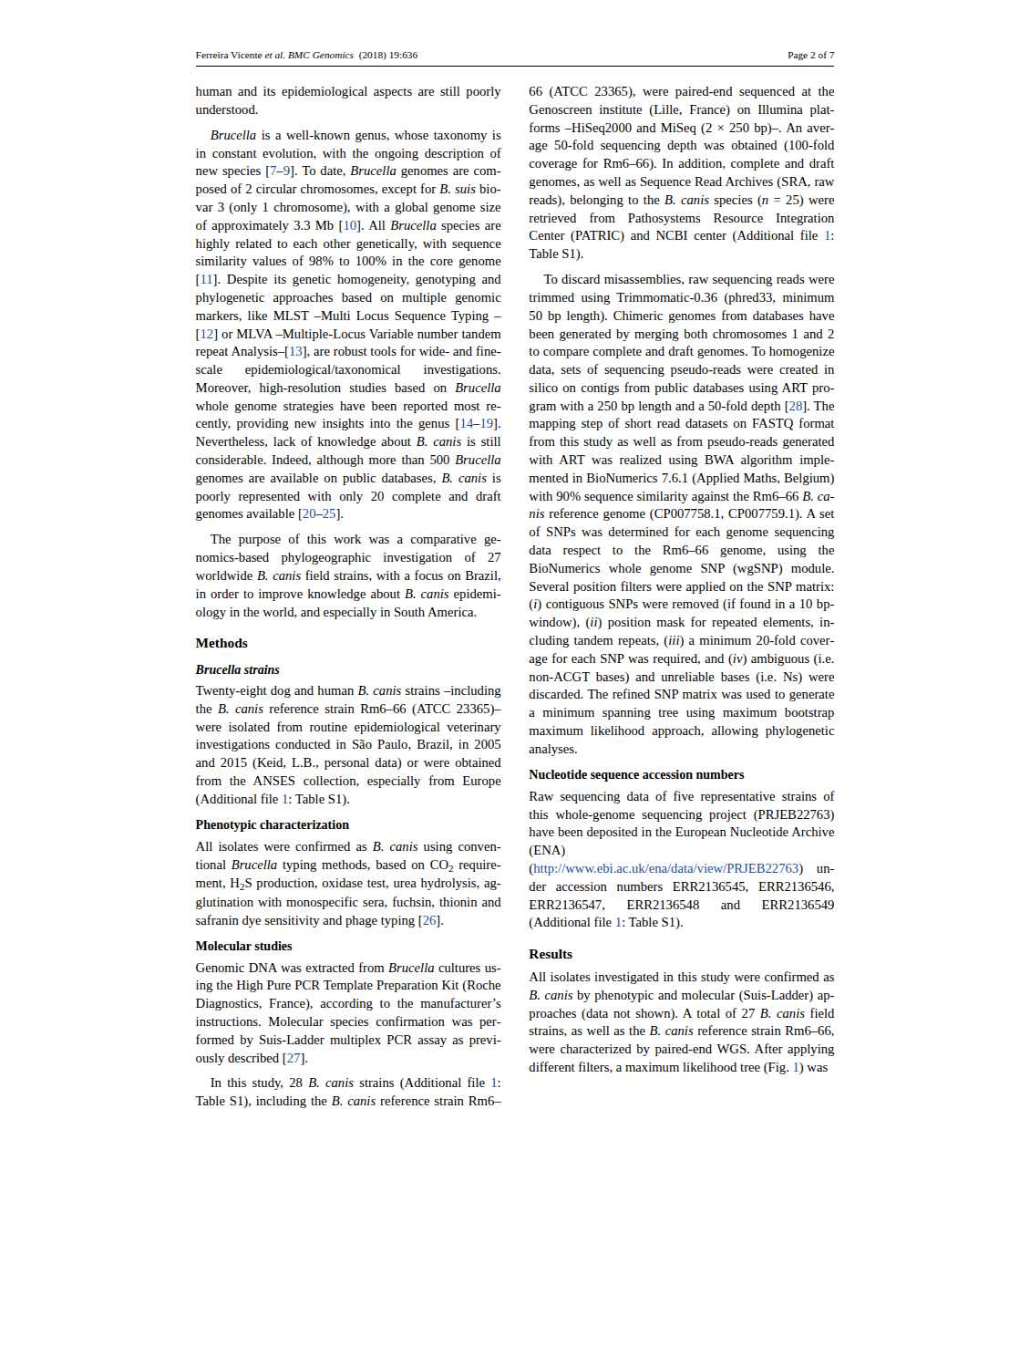Ferreira Vicente et al. BMC Genomics (2018) 19:636
Page 2 of 7
human and its epidemiological aspects are still poorly understood.
Brucella is a well-known genus, whose taxonomy is in constant evolution, with the ongoing description of new species [7–9]. To date, Brucella genomes are composed of 2 circular chromosomes, except for B. suis biovar 3 (only 1 chromosome), with a global genome size of approximately 3.3 Mb [10]. All Brucella species are highly related to each other genetically, with sequence similarity values of 98% to 100% in the core genome [11]. Despite its genetic homogeneity, genotyping and phylogenetic approaches based on multiple genomic markers, like MLST –Multi Locus Sequence Typing –[12] or MLVA –Multiple-Locus Variable number tandem repeat Analysis–[13], are robust tools for wide- and fine-scale epidemiological/taxonomical investigations. Moreover, high-resolution studies based on Brucella whole genome strategies have been reported most recently, providing new insights into the genus [14–19]. Nevertheless, lack of knowledge about B. canis is still considerable. Indeed, although more than 500 Brucella genomes are available on public databases, B. canis is poorly represented with only 20 complete and draft genomes available [20–25].
The purpose of this work was a comparative genomics-based phylogeographic investigation of 27 worldwide B. canis field strains, with a focus on Brazil, in order to improve knowledge about B. canis epidemiology in the world, and especially in South America.
Methods
Brucella strains
Twenty-eight dog and human B. canis strains –including the B. canis reference strain Rm6–66 (ATCC 23365)–were isolated from routine epidemiological veterinary investigations conducted in São Paulo, Brazil, in 2005 and 2015 (Keid, L.B., personal data) or were obtained from the ANSES collection, especially from Europe (Additional file 1: Table S1).
Phenotypic characterization
All isolates were confirmed as B. canis using conventional Brucella typing methods, based on CO2 requirement, H2S production, oxidase test, urea hydrolysis, agglutination with monospecific sera, fuchsin, thionin and safranin dye sensitivity and phage typing [26].
Molecular studies
Genomic DNA was extracted from Brucella cultures using the High Pure PCR Template Preparation Kit (Roche Diagnostics, France), according to the manufacturer’s instructions. Molecular species confirmation was performed by Suis-Ladder multiplex PCR assay as previously described [27].
In this study, 28 B. canis strains (Additional file 1: Table S1), including the B. canis reference strain Rm6–66 (ATCC 23365), were paired-end sequenced at the Genoscreen institute (Lille, France) on Illumina platforms –HiSeq2000 and MiSeq (2 × 250 bp)–. An average 50-fold sequencing depth was obtained (100-fold coverage for Rm6–66). In addition, complete and draft genomes, as well as Sequence Read Archives (SRA, raw reads), belonging to the B. canis species (n = 25) were retrieved from Pathosystems Resource Integration Center (PATRIC) and NCBI center (Additional file 1: Table S1).
To discard misassemblies, raw sequencing reads were trimmed using Trimmomatic-0.36 (phred33, minimum 50 bp length). Chimeric genomes from databases have been generated by merging both chromosomes 1 and 2 to compare complete and draft genomes. To homogenize data, sets of sequencing pseudo-reads were created in silico on contigs from public databases using ART program with a 250 bp length and a 50-fold depth [28]. The mapping step of short read datasets on FASTQ format from this study as well as from pseudo-reads generated with ART was realized using BWA algorithm implemented in BioNumerics 7.6.1 (Applied Maths, Belgium) with 90% sequence similarity against the Rm6–66 B. canis reference genome (CP007758.1, CP007759.1). A set of SNPs was determined for each genome sequencing data respect to the Rm6–66 genome, using the BioNumerics whole genome SNP (wgSNP) module. Several position filters were applied on the SNP matrix: (i) contiguous SNPs were removed (if found in a 10 bp-window), (ii) position mask for repeated elements, including tandem repeats, (iii) a minimum 20-fold coverage for each SNP was required, and (iv) ambiguous (i.e. non-ACGT bases) and unreliable bases (i.e. Ns) were discarded. The refined SNP matrix was used to generate a minimum spanning tree using maximum bootstrap maximum likelihood approach, allowing phylogenetic analyses.
Nucleotide sequence accession numbers
Raw sequencing data of five representative strains of this whole-genome sequencing project (PRJEB22763) have been deposited in the European Nucleotide Archive (ENA) (http://www.ebi.ac.uk/ena/data/view/PRJEB22763) under accession numbers ERR2136545, ERR2136546, ERR2136547, ERR2136548 and ERR2136549 (Additional file 1: Table S1).
Results
All isolates investigated in this study were confirmed as B. canis by phenotypic and molecular (Suis-Ladder) approaches (data not shown). A total of 27 B. canis field strains, as well as the B. canis reference strain Rm6–66, were characterized by paired-end WGS. After applying different filters, a maximum likelihood tree (Fig. 1) was